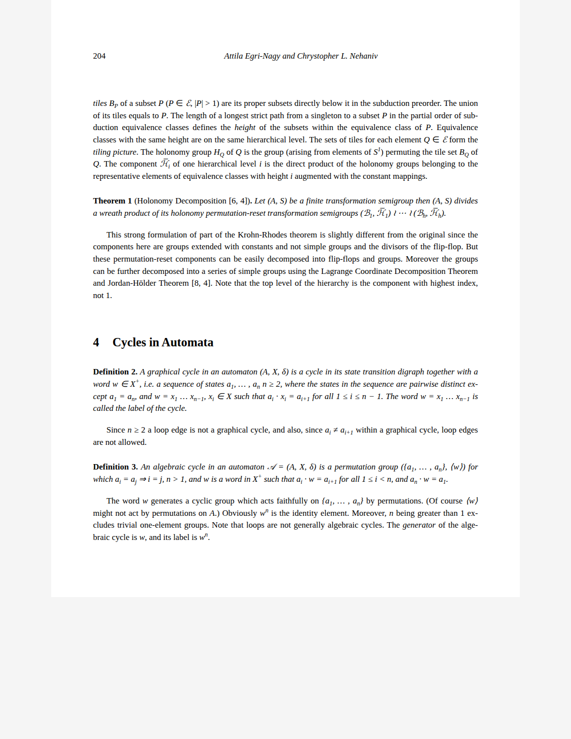204 Attila Egri-Nagy and Chrystopher L. Nehaniv
tiles BP of a subset P (P ∈ ℰ, |P| > 1) are its proper subsets directly below it in the subduction preorder. The union of its tiles equals to P. The length of a longest strict path from a singleton to a subset P in the partial order of subduction equivalence classes defines the height of the subsets within the equivalence class of P. Equivalence classes with the same height are on the same hierarchical level. The sets of tiles for each element Q ∈ ℰ form the tiling picture. The holonomy group HQ of Q is the group (arising from elements of S1) permuting the tile set BQ of Q. The component ℋ̅i of one hierarchical level i is the direct product of the holonomy groups belonging to the representative elements of equivalence classes with height i augmented with the constant mappings.
Theorem 1 (Holonomy Decomposition [6, 4]). Let (A, S) be a finite transformation semigroup then (A, S) divides a wreath product of its holonomy permutation-reset transformation semigroups (ℬ1, ℋ̅1) ≀ ⋯ ≀ (ℬh, ℋ̅h).
This strong formulation of part of the Krohn-Rhodes theorem is slightly different from the original since the components here are groups extended with constants and not simple groups and the divisors of the flip-flop. But these permutation-reset components can be easily decomposed into flip-flops and groups. Moreover the groups can be further decomposed into a series of simple groups using the Lagrange Coordinate Decomposition Theorem and Jordan-Hölder Theorem [8, 4]. Note that the top level of the hierarchy is the component with highest index, not 1.
4 Cycles in Automata
Definition 2. A graphical cycle in an automaton (A, X, δ) is a cycle in its state transition digraph together with a word w ∈ X+, i.e. a sequence of states a1, … , an n ≥ 2, where the states in the sequence are pairwise distinct except a1 = an, and w = x1 … xn−1, xi ∈ X such that ai · xi = ai+1 for all 1 ≤ i ≤ n − 1. The word w = x1 … xn−1 is called the label of the cycle.
Since n ≥ 2 a loop edge is not a graphical cycle, and also, since ai ≠ ai+1 within a graphical cycle, loop edges are not allowed.
Definition 3. An algebraic cycle in an automaton 𝒜 = (A, X, δ) is a permutation group ({a1, … , an}, ⟨w⟩) for which ai = aj ⇒ i = j, n > 1, and w is a word in X+ such that ai · w = ai+1 for all 1 ≤ i < n, and an · w = a1.
The word w generates a cyclic group which acts faithfully on {a1, … , an} by permutations. (Of course ⟨w⟩ might not act by permutations on A.) Obviously wn is the identity element. Moreover, n being greater than 1 excludes trivial one-element groups. Note that loops are not generally algebraic cycles. The generator of the algebraic cycle is w, and its label is wn.